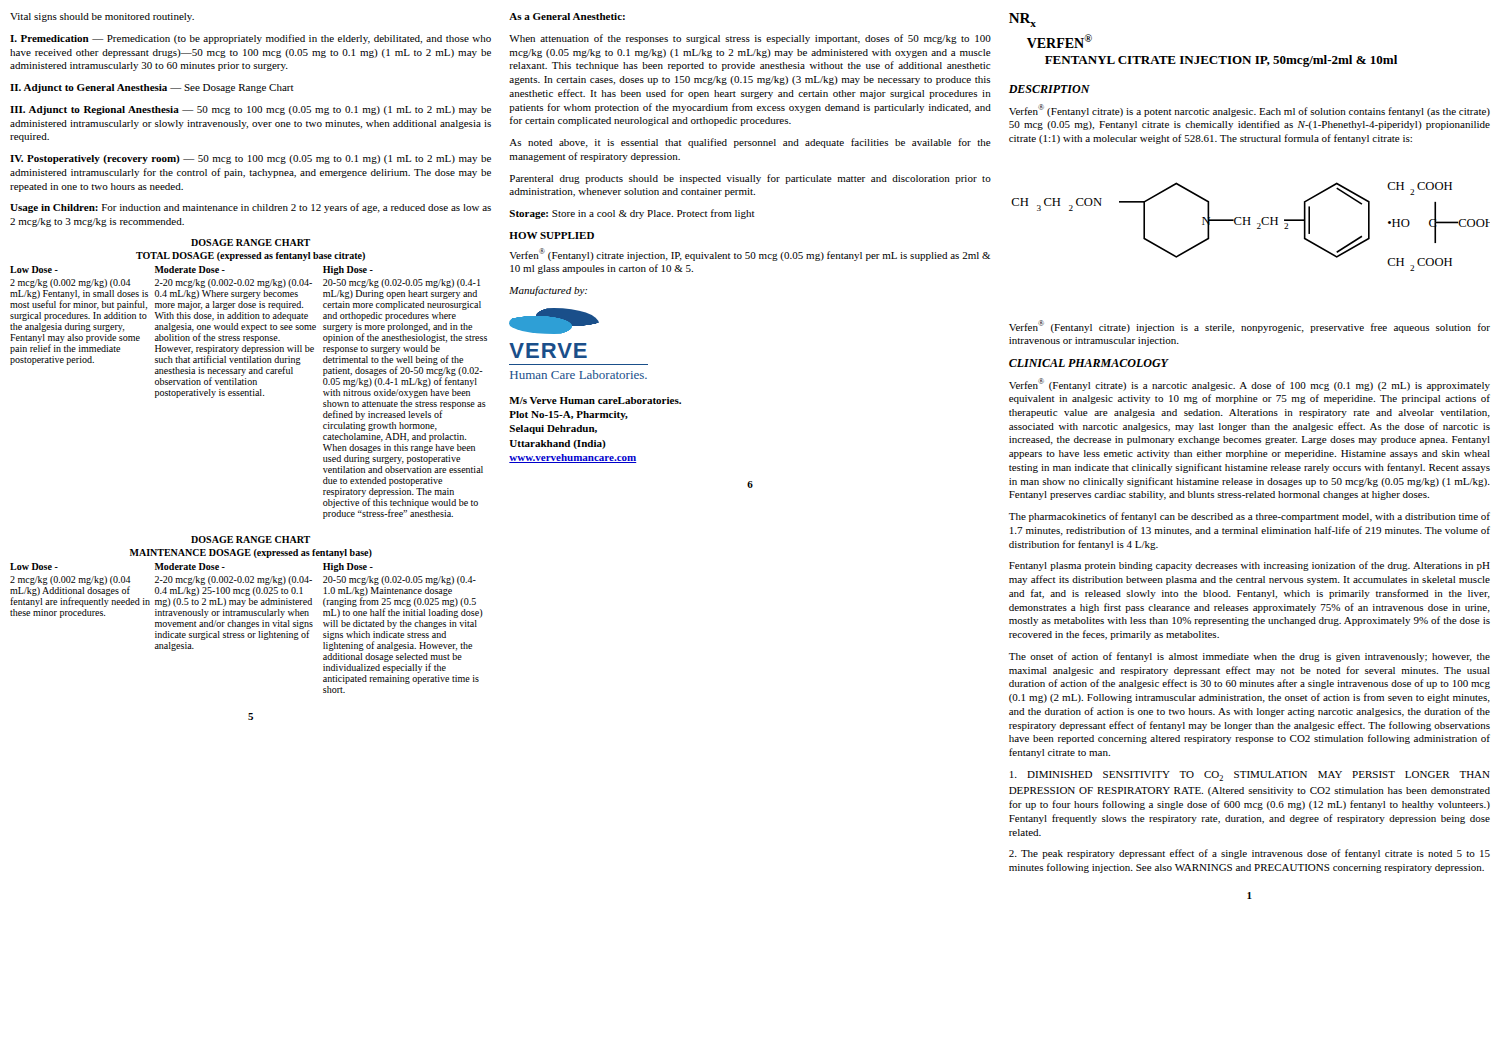Vital signs should be monitored routinely.
I. Premedication — Premedication (to be appropriately modified in the elderly, debilitated, and those who have received other depressant drugs)—50 mcg to 100 mcg (0.05 mg to 0.1 mg) (1 mL to 2 mL) may be administered intramuscularly 30 to 60 minutes prior to surgery.
II. Adjunct to General Anesthesia — See Dosage Range Chart
III. Adjunct to Regional Anesthesia — 50 mcg to 100 mcg (0.05 mg to 0.1 mg) (1 mL to 2 mL) may be administered intramuscularly or slowly intravenously, over one to two minutes, when additional analgesia is required.
IV. Postoperatively (recovery room) — 50 mcg to 100 mcg (0.05 mg to 0.1 mg) (1 mL to 2 mL) may be administered intramuscularly for the control of pain, tachypnea, and emergence delirium. The dose may be repeated in one to two hours as needed.
Usage in Children: For induction and maintenance in children 2 to 12 years of age, a reduced dose as low as 2 mcg/kg to 3 mcg/kg is recommended.
DOSAGE RANGE CHART
TOTAL DOSAGE (expressed as fentanyl base citrate)
| Low Dose - | Moderate Dose - | High Dose - |
| --- | --- | --- |
| 2 mcg/kg (0.002 mg/kg) (0.04 mL/kg) Fentanyl, in small doses is most useful for minor, but painful, surgical procedures. In addition to the analgesia during surgery, Fentanyl may also provide some pain relief in the immediate postoperative period. | 2-20 mcg/kg (0.002-0.02 mg/kg) (0.04-0.4 mL/kg) Where surgery becomes more major, a larger dose is required. With this dose, in addition to adequate analgesia, one would expect to see some abolition of the stress response. However, respiratory depression will be such that artificial ventilation during anesthesia is necessary and careful observation of ventilation postoperatively is essential. | 20-50 mcg/kg (0.02-0.05 mg/kg) (0.4-1 mL/kg) During open heart surgery and certain more complicated neurosurgical and orthopedic procedures where surgery is more prolonged, and in the opinion of the anesthesiologist, the stress response to surgery would be detrimental to the well being of the patient, dosages of 20-50 mcg/kg (0.02-0.05 mg/kg) (0.4-1 mL/kg) of fentanyl with nitrous oxide/oxygen have been shown to attenuate the stress response as defined by increased levels of circulating growth hormone, catecholamine, ADH, and prolactin. When dosages in this range have been used during surgery, postoperative ventilation and observation are essential due to extended postoperative respiratory depression. The main objective of this technique would be to produce “stress-free” anesthesia. |
DOSAGE RANGE CHART
MAINTENANCE DOSAGE (expressed as fentanyl base)
| Low Dose - | Moderate Dose - | High Dose - |
| --- | --- | --- |
| 2 mcg/kg (0.002 mg/kg) (0.04 mL/kg) Additional dosages of fentanyl are infrequently needed in these minor procedures. | 2-20 mcg/kg (0.002-0.02 mg/kg) (0.04-0.4 mL/kg) 25-100 mcg (0.025 to 0.1 mg) (0.5 to 2 mL) may be administered intravenously or intramuscularly when movement and/or changes in vital signs indicate surgical stress or lightening of analgesia. | 20-50 mcg/kg (0.02-0.05 mg/kg) (0.4-1.0 mL/kg) Maintenance dosage (ranging from 25 mcg (0.025 mg) (0.5 mL) to one half the initial loading dose) will be dictated by the changes in vital signs which indicate stress and lightening of analgesia. However, the additional dosage selected must be individualized especially if the anticipated remaining operative time is short. |
5
As a General Anesthetic:
When attenuation of the responses to surgical stress is especially important, doses of 50 mcg/kg to 100 mcg/kg (0.05 mg/kg to 0.1 mg/kg) (1 mL/kg to 2 mL/kg) may be administered with oxygen and a muscle relaxant. This technique has been reported to provide anesthesia without the use of additional anesthetic agents. In certain cases, doses up to 150 mcg/kg (0.15 mg/kg) (3 mL/kg) may be necessary to produce this anesthetic effect. It has been used for open heart surgery and certain other major surgical procedures in patients for whom protection of the myocardium from excess oxygen demand is particularly indicated, and for certain complicated neurological and orthopedic procedures.
As noted above, it is essential that qualified personnel and adequate facilities be available for the management of respiratory depression.
Parenteral drug products should be inspected visually for particulate matter and discoloration prior to administration, whenever solution and container permit.
Storage: Store in a cool & dry Place. Protect from light
HOW SUPPLIED
Verfen® (Fentanyl) citrate injection, IP, equivalent to 50 mcg (0.05 mg) fentanyl per mL is supplied as 2ml & 10 ml glass ampoules in carton of 10 & 5.
Manufactured by:
VERVE
Human Care Laboratories.
M/s Verve Human careLaboratories.
Plot No-15-A, Pharmcity,
Selaqui Dehradun,
Uttarakhand (India)
www.vervehumancare.com
6
NRx
VERFEN®
FENTANYL CITRATE INJECTION IP, 50mcg/ml-2ml & 10ml
DESCRIPTION
Verfen® (Fentanyl citrate) is a potent narcotic analgesic. Each ml of solution contains fentanyl (as the citrate) 50 mcg (0.05 mg), Fentanyl citrate is chemically identified as N-(1-Phenethyl-4-piperidyl) propionanilide citrate (1:1) with a molecular weight of 528.61. The structural formula of fentanyl citrate is:
CH3 CH2 CON N CH2 CH2 CH2 COOH •HO C COOH CH2 COOH
Verfen® (Fentanyl citrate) injection is a sterile, nonpyrogenic, preservative free aqueous solution for intravenous or intramuscular injection.
CLINICAL PHARMACOLOGY
Verfen® (Fentanyl citrate) is a narcotic analgesic. A dose of 100 mcg (0.1 mg) (2 mL) is approximately equivalent in analgesic activity to 10 mg of morphine or 75 mg of meperidine. The principal actions of therapeutic value are analgesia and sedation. Alterations in respiratory rate and alveolar ventilation, associated with narcotic analgesics, may last longer than the analgesic effect. As the dose of narcotic is increased, the decrease in pulmonary exchange becomes greater. Large doses may produce apnea. Fentanyl appears to have less emetic activity than either morphine or meperidine. Histamine assays and skin wheal testing in man indicate that clinically significant histamine release rarely occurs with fentanyl. Recent assays in man show no clinically significant histamine release in dosages up to 50 mcg/kg (0.05 mg/kg) (1 mL/kg). Fentanyl preserves cardiac stability, and blunts stress-related hormonal changes at higher doses.
The pharmacokinetics of fentanyl can be described as a three-compartment model, with a distribution time of 1.7 minutes, redistribution of 13 minutes, and a terminal elimination half-life of 219 minutes. The volume of distribution for fentanyl is 4 L/kg.
Fentanyl plasma protein binding capacity decreases with increasing ionization of the drug. Alterations in pH may affect its distribution between plasma and the central nervous system. It accumulates in skeletal muscle and fat, and is released slowly into the blood. Fentanyl, which is primarily transformed in the liver, demonstrates a high first pass clearance and releases approximately 75% of an intravenous dose in urine, mostly as metabolites with less than 10% representing the unchanged drug. Approximately 9% of the dose is recovered in the feces, primarily as metabolites.
The onset of action of fentanyl is almost immediate when the drug is given intravenously; however, the maximal analgesic and respiratory depressant effect may not be noted for several minutes. The usual duration of action of the analgesic effect is 30 to 60 minutes after a single intravenous dose of up to 100 mcg (0.1 mg) (2 mL). Following intramuscular administration, the onset of action is from seven to eight minutes, and the duration of action is one to two hours. As with longer acting narcotic analgesics, the duration of the respiratory depressant effect of fentanyl may be longer than the analgesic effect. The following observations have been reported concerning altered respiratory response to CO2 stimulation following administration of fentanyl citrate to man.
1. DIMINISHED SENSITIVITY TO CO2 STIMULATION MAY PERSIST LONGER THAN DEPRESSION OF RESPIRATORY RATE. (Altered sensitivity to CO2 stimulation has been demonstrated for up to four hours following a single dose of 600 mcg (0.6 mg) (12 mL) fentanyl to healthy volunteers.) Fentanyl frequently slows the respiratory rate, duration, and degree of respiratory depression being dose related.
2. The peak respiratory depressant effect of a single intravenous dose of fentanyl citrate is noted 5 to 15 minutes following injection. See also WARNINGS and PRECAUTIONS concerning respiratory depression.
1